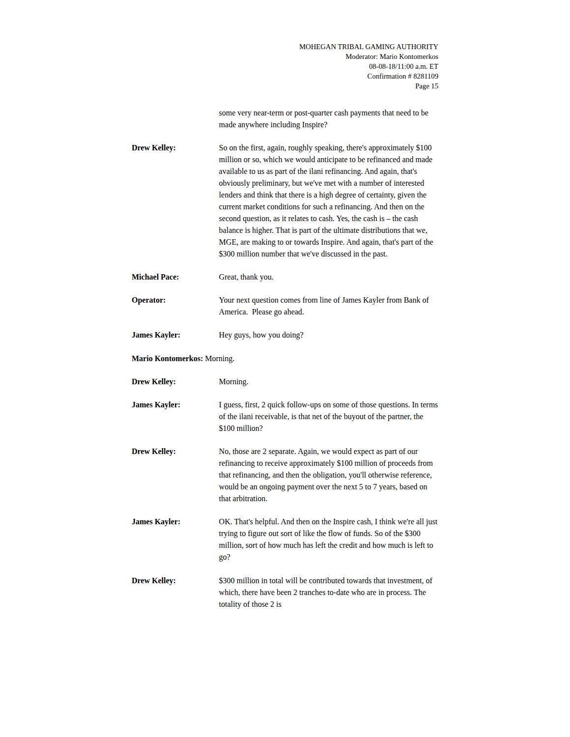MOHEGAN TRIBAL GAMING AUTHORITY
Moderator: Mario Kontomerkos
08-08-18/11:00 a.m. ET
Confirmation # 8281109
Page 15
some very near-term or post-quarter cash payments that need to be made anywhere including Inspire?
Drew Kelley:
So on the first, again, roughly speaking, there's approximately $100 million or so, which we would anticipate to be refinanced and made available to us as part of the ilani refinancing. And again, that's obviously preliminary, but we've met with a number of interested lenders and think that there is a high degree of certainty, given the current market conditions for such a refinancing. And then on the second question, as it relates to cash. Yes, the cash is – the cash balance is higher. That is part of the ultimate distributions that we, MGE, are making to or towards Inspire. And again, that's part of the $300 million number that we've discussed in the past.
Michael Pace:
Great, thank you.
Operator:
Your next question comes from line of James Kayler from Bank of America. Please go ahead.
James Kayler:
Hey guys, how you doing?
Mario Kontomerkos: Morning.
Drew Kelley:
Morning.
James Kayler:
I guess, first, 2 quick follow-ups on some of those questions. In terms of the ilani receivable, is that net of the buyout of the partner, the $100 million?
Drew Kelley:
No, those are 2 separate. Again, we would expect as part of our refinancing to receive approximately $100 million of proceeds from that refinancing, and then the obligation, you'll otherwise reference, would be an ongoing payment over the next 5 to 7 years, based on that arbitration.
James Kayler:
OK. That's helpful. And then on the Inspire cash, I think we're all just trying to figure out sort of like the flow of funds. So of the $300 million, sort of how much has left the credit and how much is left to go?
Drew Kelley:
$300 million in total will be contributed towards that investment, of which, there have been 2 tranches to-date who are in process. The totality of those 2 is